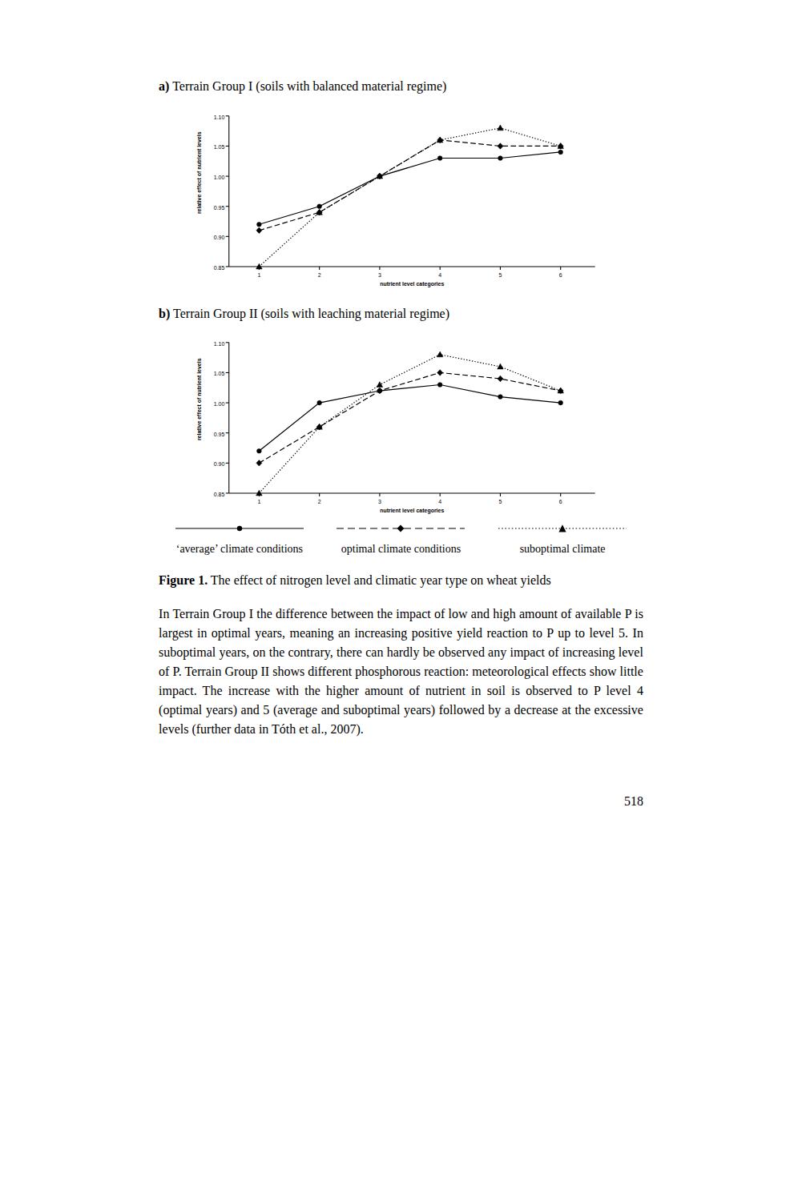a) Terrain Group I (soils with balanced material regime)
relative effect of nutrient levels 1.10 1.05 1.00 0.95 0.90 0.85 1 2 3 4 5 6 nutrient level categories
b) Terrain Group II (soils with leaching material regime)
relative effect of nutrient levels 1.10 1.05 1.00 0.95 0.90 0.85 1 2 3 4 5 6 nutrient level categories
| ‘average’ climate conditions | optimal climate conditions | suboptimal climate |
Figure 1. The effect of nitrogen level and climatic year type on wheat yields
In Terrain Group I the difference between the impact of low and high amount of available P is largest in optimal years, meaning an increasing positive yield reaction to P up to level 5. In suboptimal years, on the contrary, there can hardly be observed any impact of increasing level of P. Terrain Group II shows different phosphorous reaction: meteorological effects show little impact. The increase with the higher amount of nutrient in soil is observed to P level 4 (optimal years) and 5 (average and suboptimal years) followed by a decrease at the excessive levels (further data in Tóth et al., 2007).
518